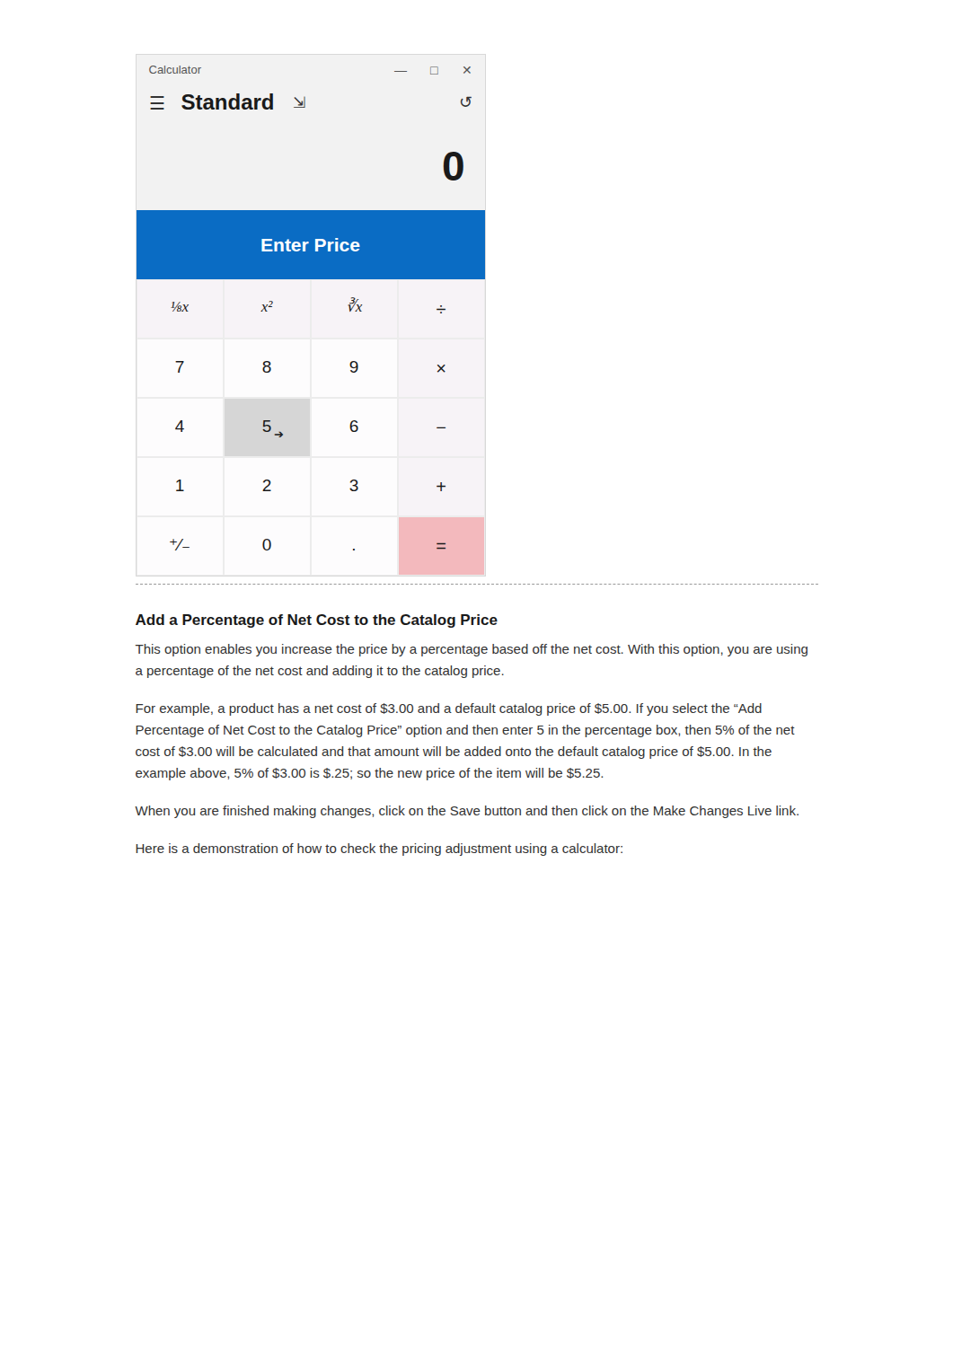Calculator — □ ✕
☰ Standard ⇲ ↺
0
Enter Price
⅛x
x²
∛x
÷
7
8
9
×
4
5➔
6
−
1
2
3
+
⁺∕₋
0
.
=
Add a Percentage of Net Cost to the Catalog Price
This option enables you increase the price by a percentage based off the net cost. With this option, you are using a percentage of the net cost and adding it to the catalog price.
For example, a product has a net cost of $3.00 and a default catalog price of $5.00. If you select the “Add Percentage of Net Cost to the Catalog Price” option and then enter 5 in the percentage box, then 5% of the net cost of $3.00 will be calculated and that amount will be added onto the default catalog price of $5.00. In the example above, 5% of $3.00 is $.25; so the new price of the item will be $5.25.
When you are finished making changes, click on the Save button and then click on the Make Changes Live link.
Here is a demonstration of how to check the pricing adjustment using a calculator: